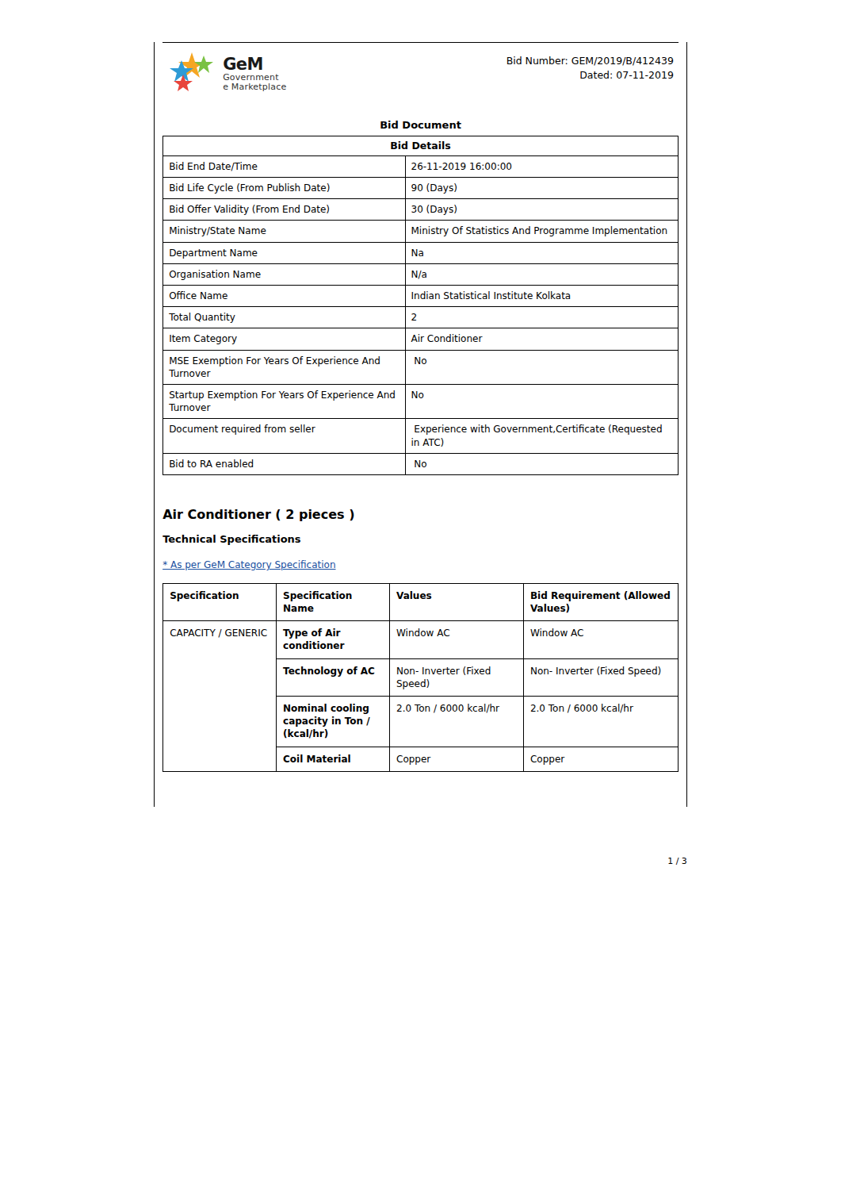GeM
Government
e Marketplace
Bid Number: GEM/2019/B/412439
Dated: 07-11-2019
Bid Document
Bid Details
| Bid End Date/Time | 26-11-2019 16:00:00 |
| Bid Life Cycle (From Publish Date) | 90 (Days) |
| Bid Offer Validity (From End Date) | 30 (Days) |
| Ministry/State Name | Ministry Of Statistics And Programme Implementation |
| Department Name | Na |
| Organisation Name | N/a |
| Office Name | Indian Statistical Institute Kolkata |
| Total Quantity | 2 |
| Item Category | Air Conditioner |
| MSE Exemption For Years Of Experience And Turnover | No |
| Startup Exemption For Years Of Experience And Turnover | No |
| Document required from seller | Experience with Government,Certificate (Requested in ATC) |
| Bid to RA enabled | No |
Air Conditioner ( 2 pieces )
Technical Specifications
* As per GeM Category Specification
| Specification | Specification Name | Values | Bid Requirement (Allowed Values) |
| --- | --- | --- | --- |
| CAPACITY / GENERIC | Type of Air conditioner | Window AC | Window AC |
| Technology of AC | Non- Inverter (Fixed Speed) | Non- Inverter (Fixed Speed) |
| Nominal cooling capacity in Ton / (kcal/hr) | 2.0 Ton / 6000 kcal/hr | 2.0 Ton / 6000 kcal/hr |
| Coil Material | Copper | Copper |
1 / 3